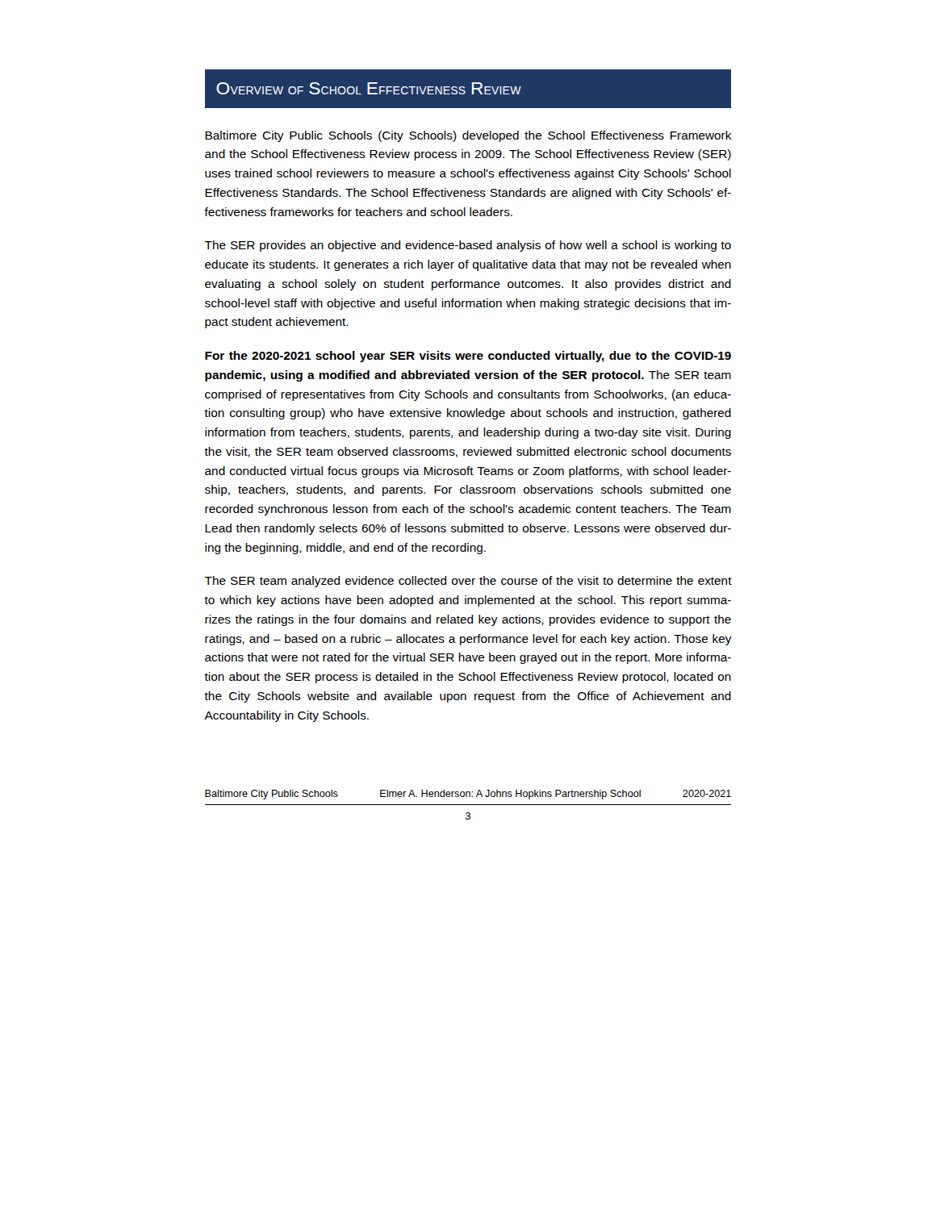Overview of School Effectiveness Review
Baltimore City Public Schools (City Schools) developed the School Effectiveness Framework and the School Effectiveness Review process in 2009. The School Effectiveness Review (SER) uses trained school reviewers to measure a school's effectiveness against City Schools' School Effectiveness Standards. The School Effectiveness Standards are aligned with City Schools' effectiveness frameworks for teachers and school leaders.
The SER provides an objective and evidence-based analysis of how well a school is working to educate its students. It generates a rich layer of qualitative data that may not be revealed when evaluating a school solely on student performance outcomes. It also provides district and school-level staff with objective and useful information when making strategic decisions that impact student achievement.
For the 2020-2021 school year SER visits were conducted virtually, due to the COVID-19 pandemic, using a modified and abbreviated version of the SER protocol. The SER team comprised of representatives from City Schools and consultants from Schoolworks, (an education consulting group) who have extensive knowledge about schools and instruction, gathered information from teachers, students, parents, and leadership during a two-day site visit. During the visit, the SER team observed classrooms, reviewed submitted electronic school documents and conducted virtual focus groups via Microsoft Teams or Zoom platforms, with school leadership, teachers, students, and parents. For classroom observations schools submitted one recorded synchronous lesson from each of the school's academic content teachers. The Team Lead then randomly selects 60% of lessons submitted to observe. Lessons were observed during the beginning, middle, and end of the recording.
The SER team analyzed evidence collected over the course of the visit to determine the extent to which key actions have been adopted and implemented at the school. This report summarizes the ratings in the four domains and related key actions, provides evidence to support the ratings, and – based on a rubric – allocates a performance level for each key action. Those key actions that were not rated for the virtual SER have been grayed out in the report. More information about the SER process is detailed in the School Effectiveness Review protocol, located on the City Schools website and available upon request from the Office of Achievement and Accountability in City Schools.
Baltimore City Public Schools Elmer A. Henderson: A Johns Hopkins Partnership School 2020-2021
3